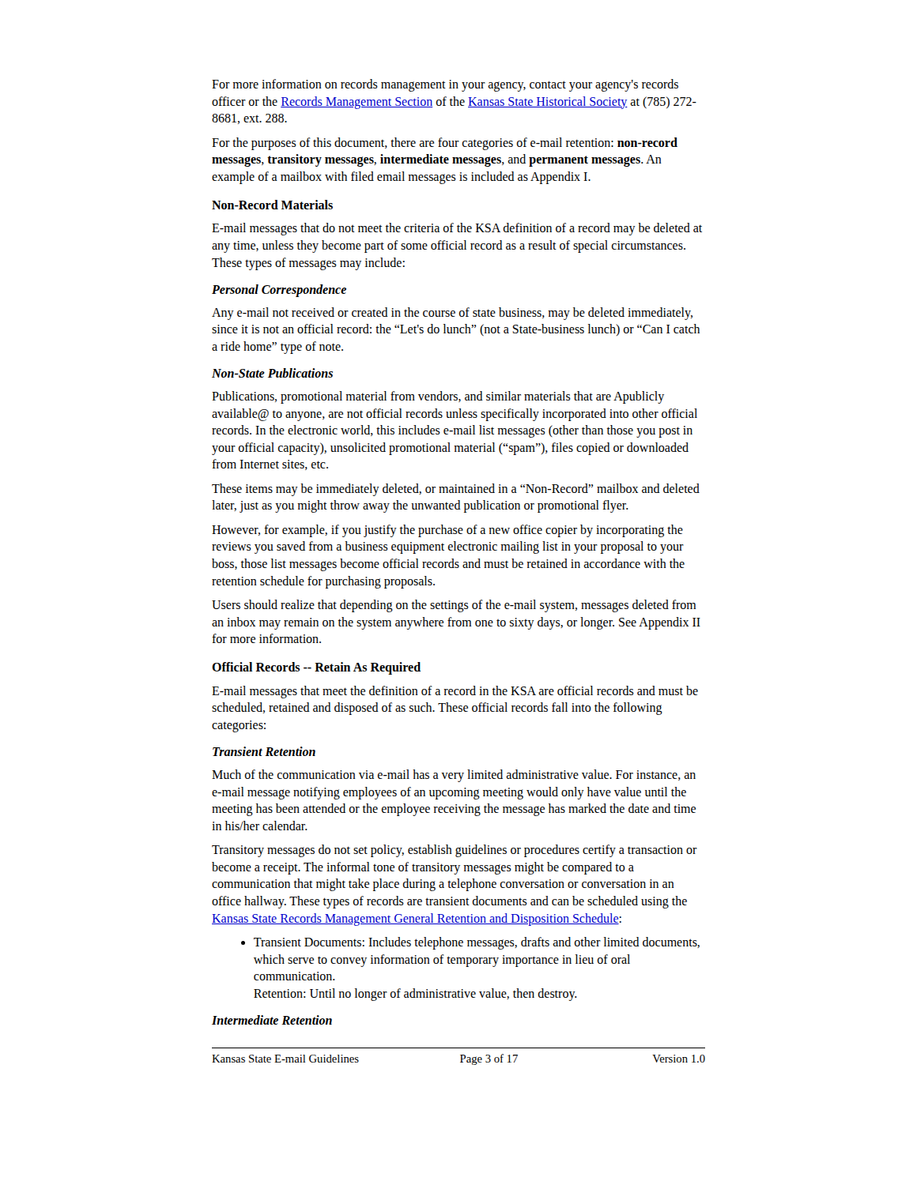For more information on records management in your agency, contact your agency's records officer or the Records Management Section of the Kansas State Historical Society at (785) 272-8681, ext. 288.
For the purposes of this document, there are four categories of e-mail retention: non-record messages, transitory messages, intermediate messages, and permanent messages. An example of a mailbox with filed email messages is included as Appendix I.
Non-Record Materials
E-mail messages that do not meet the criteria of the KSA definition of a record may be deleted at any time, unless they become part of some official record as a result of special circumstances. These types of messages may include:
Personal Correspondence
Any e-mail not received or created in the course of state business, may be deleted immediately, since it is not an official record: the “Let's do lunch” (not a State-business lunch) or “Can I catch a ride home” type of note.
Non-State Publications
Publications, promotional material from vendors, and similar materials that are Apublicly available@ to anyone, are not official records unless specifically incorporated into other official records. In the electronic world, this includes e-mail list messages (other than those you post in your official capacity), unsolicited promotional material (“spam”), files copied or downloaded from Internet sites, etc.
These items may be immediately deleted, or maintained in a “Non-Record” mailbox and deleted later, just as you might throw away the unwanted publication or promotional flyer.
However, for example, if you justify the purchase of a new office copier by incorporating the reviews you saved from a business equipment electronic mailing list in your proposal to your boss, those list messages become official records and must be retained in accordance with the retention schedule for purchasing proposals.
Users should realize that depending on the settings of the e-mail system, messages deleted from an inbox may remain on the system anywhere from one to sixty days, or longer. See Appendix II for more information.
Official Records -- Retain As Required
E-mail messages that meet the definition of a record in the KSA are official records and must be scheduled, retained and disposed of as such. These official records fall into the following categories:
Transient Retention
Much of the communication via e-mail has a very limited administrative value. For instance, an e-mail message notifying employees of an upcoming meeting would only have value until the meeting has been attended or the employee receiving the message has marked the date and time in his/her calendar.
Transitory messages do not set policy, establish guidelines or procedures certify a transaction or become a receipt. The informal tone of transitory messages might be compared to a communication that might take place during a telephone conversation or conversation in an office hallway. These types of records are transient documents and can be scheduled using the Kansas State Records Management General Retention and Disposition Schedule:
Transient Documents: Includes telephone messages, drafts and other limited documents, which serve to convey information of temporary importance in lieu of oral communication.
Retention: Until no longer of administrative value, then destroy.
Intermediate Retention
Kansas State E-mail Guidelines Page 3 of 17 Version 1.0